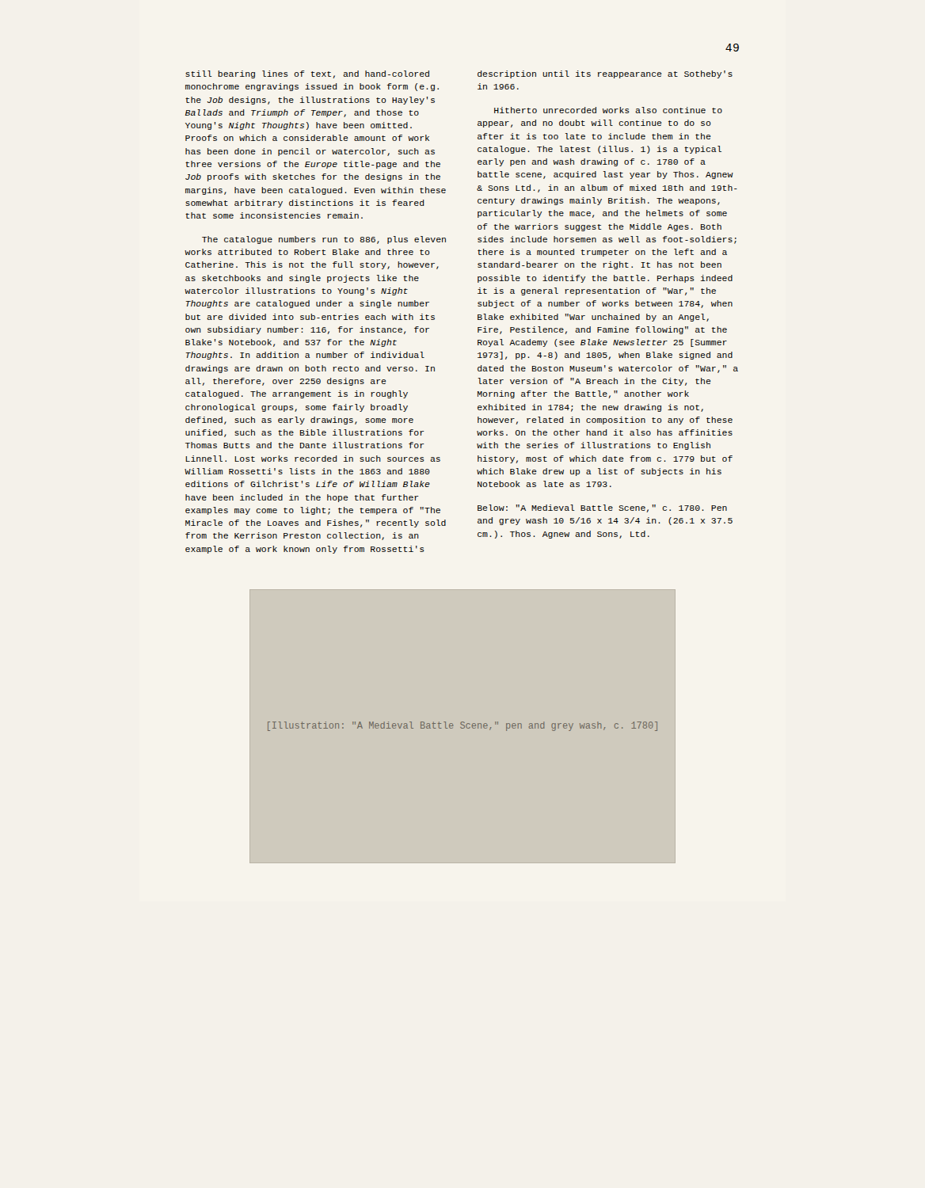49
still bearing lines of text, and hand-colored monochrome engravings issued in book form (e.g. the Job designs, the illustrations to Hayley's Ballads and Triumph of Temper, and those to Young's Night Thoughts) have been omitted. Proofs on which a considerable amount of work has been done in pencil or watercolor, such as three versions of the Europe title-page and the Job proofs with sketches for the designs in the margins, have been catalogued. Even within these somewhat arbitrary distinctions it is feared that some inconsistencies remain.
The catalogue numbers run to 886, plus eleven works attributed to Robert Blake and three to Catherine. This is not the full story, however, as sketchbooks and single projects like the watercolor illustrations to Young's Night Thoughts are catalogued under a single number but are divided into sub-entries each with its own subsidiary number: 116, for instance, for Blake's Notebook, and 537 for the Night Thoughts. In addition a number of individual drawings are drawn on both recto and verso. In all, therefore, over 2250 designs are catalogued. The arrangement is in roughly chronological groups, some fairly broadly defined, such as early drawings, some more unified, such as the Bible illustrations for Thomas Butts and the Dante illustrations for Linnell. Lost works recorded in such sources as William Rossetti's lists in the 1863 and 1880 editions of Gilchrist's Life of William Blake have been included in the hope that further examples may come to light; the tempera of "The Miracle of the Loaves and Fishes," recently sold from the Kerrison Preston collection, is an example of a work known only from Rossetti's
description until its reappearance at Sotheby's in 1966.
Hitherto unrecorded works also continue to appear, and no doubt will continue to do so after it is too late to include them in the catalogue. The latest (illus. 1) is a typical early pen and wash drawing of c. 1780 of a battle scene, acquired last year by Thos. Agnew & Sons Ltd., in an album of mixed 18th and 19th-century drawings mainly British. The weapons, particularly the mace, and the helmets of some of the warriors suggest the Middle Ages. Both sides include horsemen as well as foot-soldiers; there is a mounted trumpeter on the left and a standard-bearer on the right. It has not been possible to identify the battle. Perhaps indeed it is a general representation of "War," the subject of a number of works between 1784, when Blake exhibited "War unchained by an Angel, Fire, Pestilence, and Famine following" at the Royal Academy (see Blake Newsletter 25 [Summer 1973], pp. 4-8) and 1805, when Blake signed and dated the Boston Museum's watercolor of "War," a later version of "A Breach in the City, the Morning after the Battle," another work exhibited in 1784; the new drawing is not, however, related in composition to any of these works. On the other hand it also has affinities with the series of illustrations to English history, most of which date from c. 1779 but of which Blake drew up a list of subjects in his Notebook as late as 1793.
Below: "A Medieval Battle Scene," c. 1780. Pen and grey wash 10 5/16 x 14 3/4 in. (26.1 x 37.5 cm.). Thos. Agnew and Sons, Ltd.
[Illustration: "A Medieval Battle Scene," pen and grey wash, c. 1780]